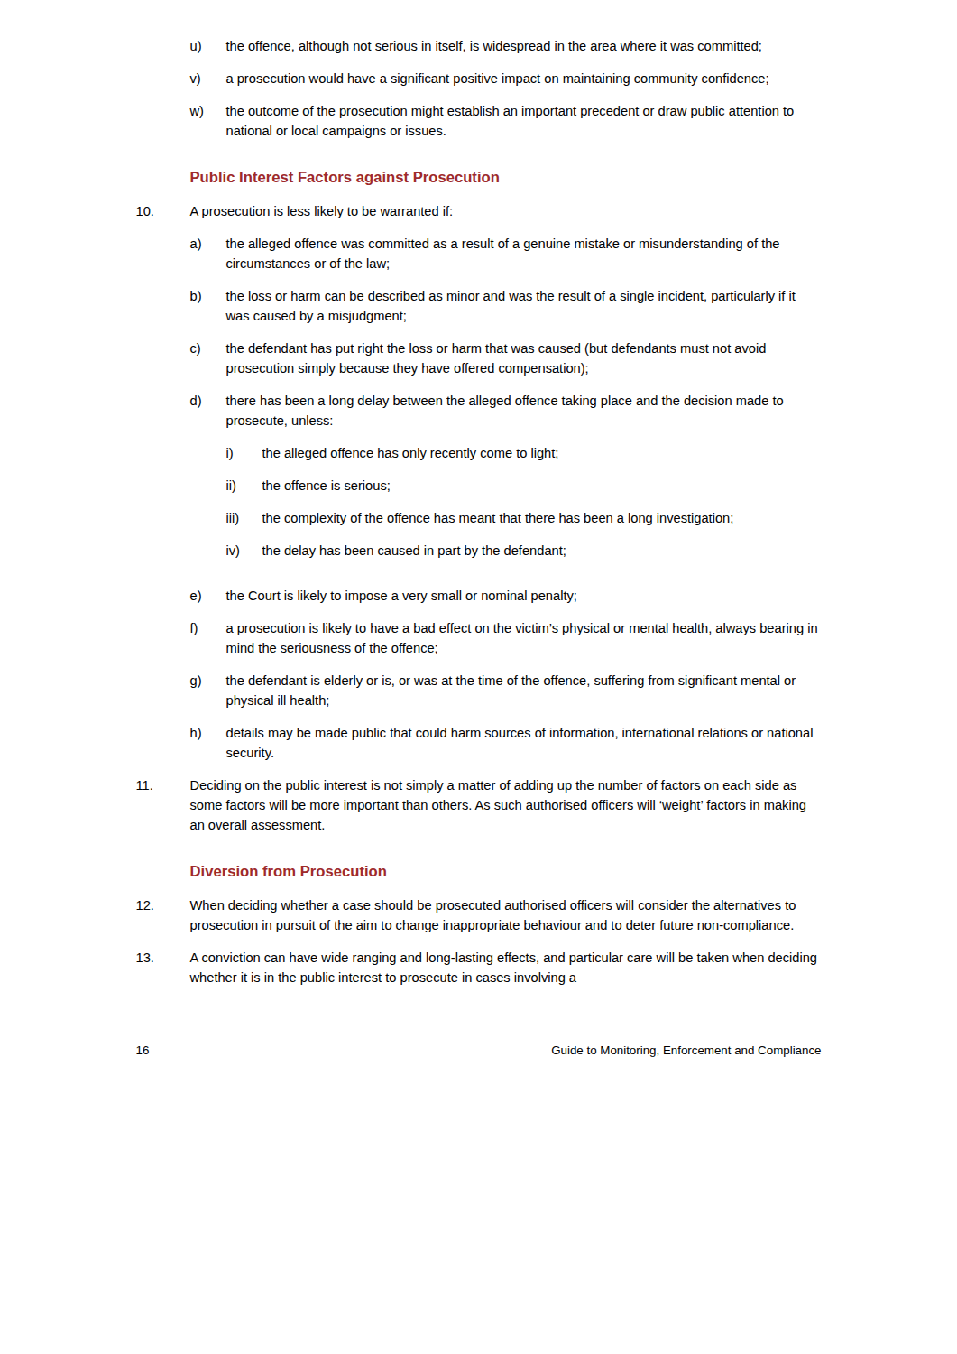u) the offence, although not serious in itself, is widespread in the area where it was committed;
v) a prosecution would have a significant positive impact on maintaining community confidence;
w) the outcome of the prosecution might establish an important precedent or draw public attention to national or local campaigns or issues.
Public Interest Factors against Prosecution
10. A prosecution is less likely to be warranted if:
a) the alleged offence was committed as a result of a genuine mistake or misunderstanding of the circumstances or of the law;
b) the loss or harm can be described as minor and was the result of a single incident, particularly if it was caused by a misjudgment;
c) the defendant has put right the loss or harm that was caused (but defendants must not avoid prosecution simply because they have offered compensation);
d) there has been a long delay between the alleged offence taking place and the decision made to prosecute, unless:
i) the alleged offence has only recently come to light;
ii) the offence is serious;
iii) the complexity of the offence has meant that there has been a long investigation;
iv) the delay has been caused in part by the defendant;
e) the Court is likely to impose a very small or nominal penalty;
f) a prosecution is likely to have a bad effect on the victim’s physical or mental health, always bearing in mind the seriousness of the offence;
g) the defendant is elderly or is, or was at the time of the offence, suffering from significant mental or physical ill health;
h) details may be made public that could harm sources of information, international relations or national security.
11. Deciding on the public interest is not simply a matter of adding up the number of factors on each side as some factors will be more important than others. As such authorised officers will ‘weight’ factors in making an overall assessment.
Diversion from Prosecution
12. When deciding whether a case should be prosecuted authorised officers will consider the alternatives to prosecution in pursuit of the aim to change inappropriate behaviour and to deter future non-compliance.
13. A conviction can have wide ranging and long-lasting effects, and particular care will be taken when deciding whether it is in the public interest to prosecute in cases involving a
16 Guide to Monitoring, Enforcement and Compliance